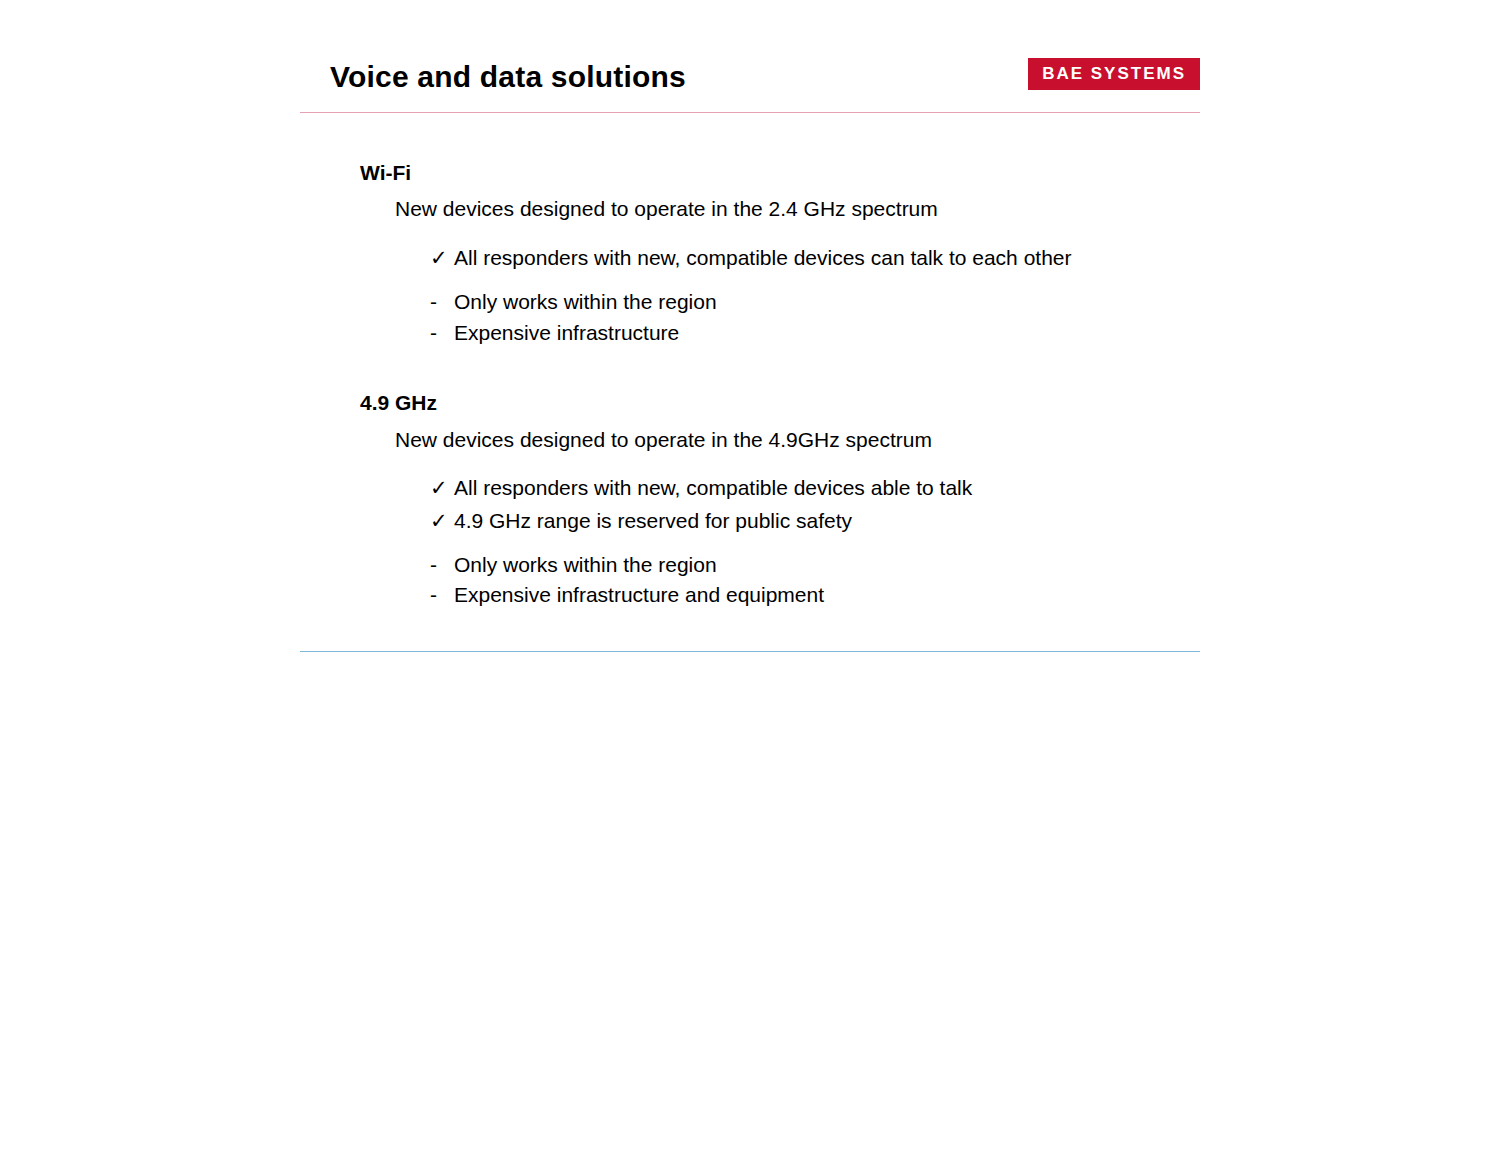Voice and data solutions
BAE SYSTEMS
Wi-Fi
New devices designed to operate in the 2.4 GHz spectrum
All responders with new, compatible devices can talk to each other
Only works within the region
Expensive infrastructure
4.9 GHz
New devices designed to operate in the 4.9GHz spectrum
All responders with new, compatible devices able to talk
4.9 GHz range is reserved for public safety
Only works within the region
Expensive infrastructure and equipment